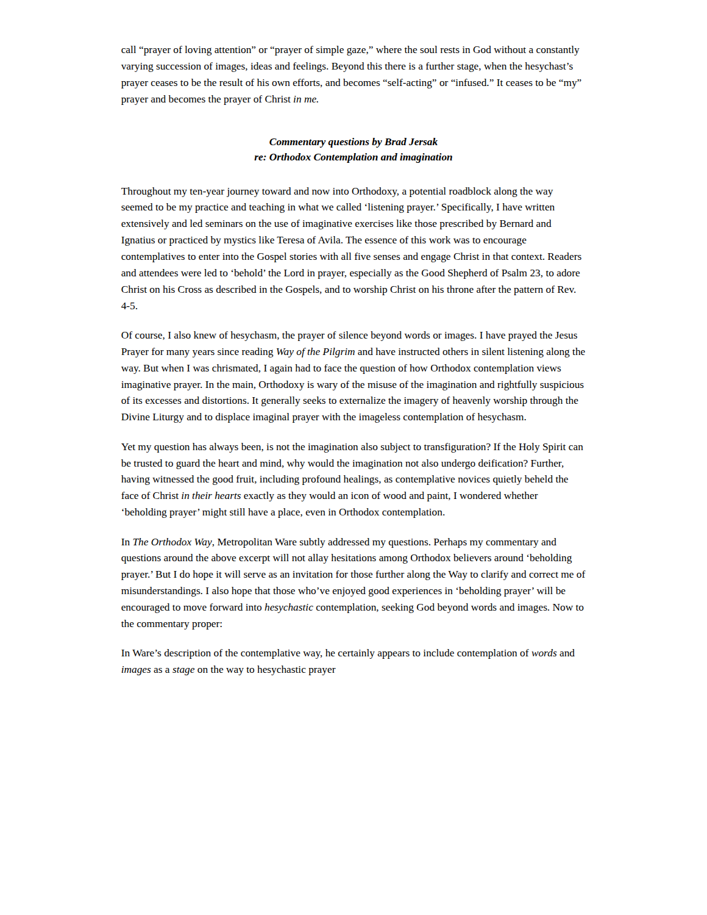call “prayer of loving attention” or “prayer of simple gaze,” where the soul rests in God without a constantly varying succession of images, ideas and feelings. Beyond this there is a further stage, when the hesychast’s prayer ceases to be the result of his own efforts, and becomes “self-acting” or “infused.” It ceases to be “my” prayer and becomes the prayer of Christ in me.
Commentary questions by Brad Jersak
re: Orthodox Contemplation and imagination
Throughout my ten-year journey toward and now into Orthodoxy, a potential roadblock along the way seemed to be my practice and teaching in what we called ‘listening prayer.’ Specifically, I have written extensively and led seminars on the use of imaginative exercises like those prescribed by Bernard and Ignatius or practiced by mystics like Teresa of Avila. The essence of this work was to encourage contemplatives to enter into the Gospel stories with all five senses and engage Christ in that context. Readers and attendees were led to ‘behold’ the Lord in prayer, especially as the Good Shepherd of Psalm 23, to adore Christ on his Cross as described in the Gospels, and to worship Christ on his throne after the pattern of Rev. 4-5.
Of course, I also knew of hesychasm, the prayer of silence beyond words or images. I have prayed the Jesus Prayer for many years since reading Way of the Pilgrim and have instructed others in silent listening along the way. But when I was chrismated, I again had to face the question of how Orthodox contemplation views imaginative prayer. In the main, Orthodoxy is wary of the misuse of the imagination and rightfully suspicious of its excesses and distortions. It generally seeks to externalize the imagery of heavenly worship through the Divine Liturgy and to displace imaginal prayer with the imageless contemplation of hesychasm.
Yet my question has always been, is not the imagination also subject to transfiguration? If the Holy Spirit can be trusted to guard the heart and mind, why would the imagination not also undergo deification? Further, having witnessed the good fruit, including profound healings, as contemplative novices quietly beheld the face of Christ in their hearts exactly as they would an icon of wood and paint, I wondered whether ‘beholding prayer’ might still have a place, even in Orthodox contemplation.
In The Orthodox Way, Metropolitan Ware subtly addressed my questions. Perhaps my commentary and questions around the above excerpt will not allay hesitations among Orthodox believers around ‘beholding prayer.’ But I do hope it will serve as an invitation for those further along the Way to clarify and correct me of misunderstandings. I also hope that those who’ve enjoyed good experiences in ‘beholding prayer’ will be encouraged to move forward into hesychastic contemplation, seeking God beyond words and images. Now to the commentary proper:
In Ware’s description of the contemplative way, he certainly appears to include contemplation of words and images as a stage on the way to hesychastic prayer